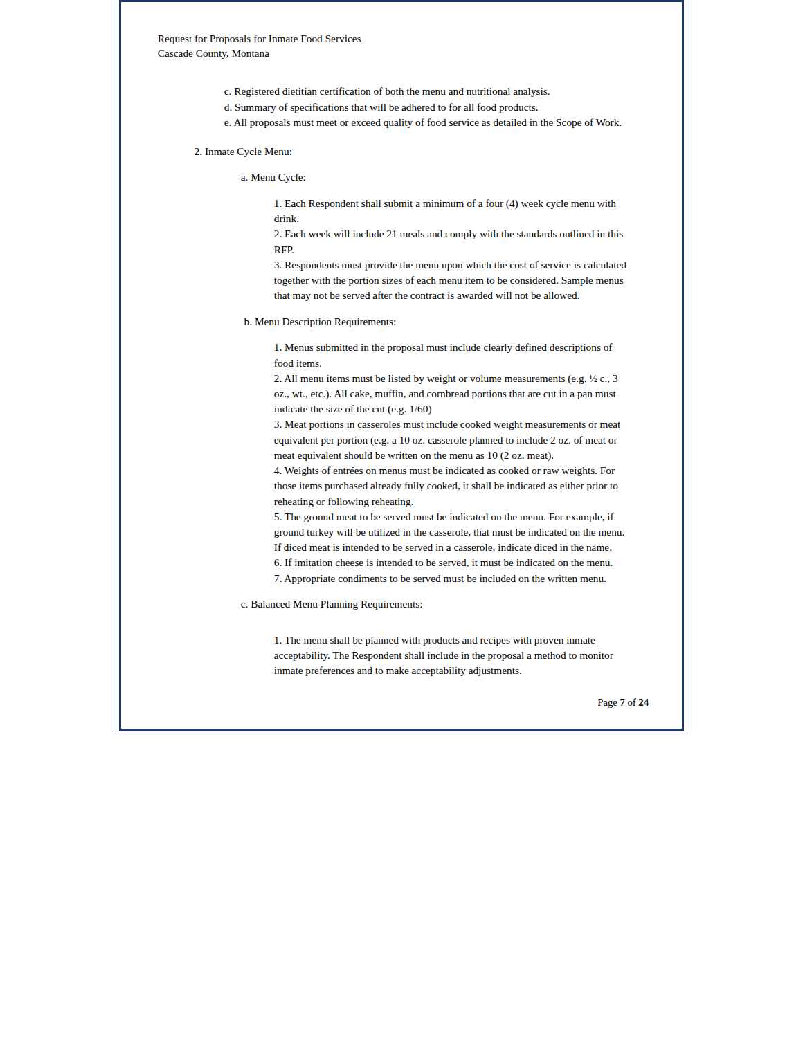Request for Proposals for Inmate Food Services
Cascade County, Montana
c. Registered dietitian certification of both the menu and nutritional analysis.
d. Summary of specifications that will be adhered to for all food products.
e. All proposals must meet or exceed quality of food service as detailed in the Scope of Work.
2. Inmate Cycle Menu:
a. Menu Cycle:
1. Each Respondent shall submit a minimum of a four (4) week cycle menu with drink.
2. Each week will include 21 meals and comply with the standards outlined in this RFP.
3. Respondents must provide the menu upon which the cost of service is calculated together with the portion sizes of each menu item to be considered. Sample menus that may not be served after the contract is awarded will not be allowed.
b. Menu Description Requirements:
1. Menus submitted in the proposal must include clearly defined descriptions of food items.
2. All menu items must be listed by weight or volume measurements (e.g. ½ c., 3 oz., wt., etc.). All cake, muffin, and cornbread portions that are cut in a pan must indicate the size of the cut (e.g. 1/60)
3. Meat portions in casseroles must include cooked weight measurements or meat equivalent per portion (e.g. a 10 oz. casserole planned to include 2 oz. of meat or meat equivalent should be written on the menu as 10 (2 oz. meat).
4. Weights of entrées on menus must be indicated as cooked or raw weights. For those items purchased already fully cooked, it shall be indicated as either prior to reheating or following reheating.
5. The ground meat to be served must be indicated on the menu. For example, if ground turkey will be utilized in the casserole, that must be indicated on the menu. If diced meat is intended to be served in a casserole, indicate diced in the name.
6. If imitation cheese is intended to be served, it must be indicated on the menu.
7. Appropriate condiments to be served must be included on the written menu.
c. Balanced Menu Planning Requirements:
1. The menu shall be planned with products and recipes with proven inmate acceptability. The Respondent shall include in the proposal a method to monitor inmate preferences and to make acceptability adjustments.
Page 7 of 24